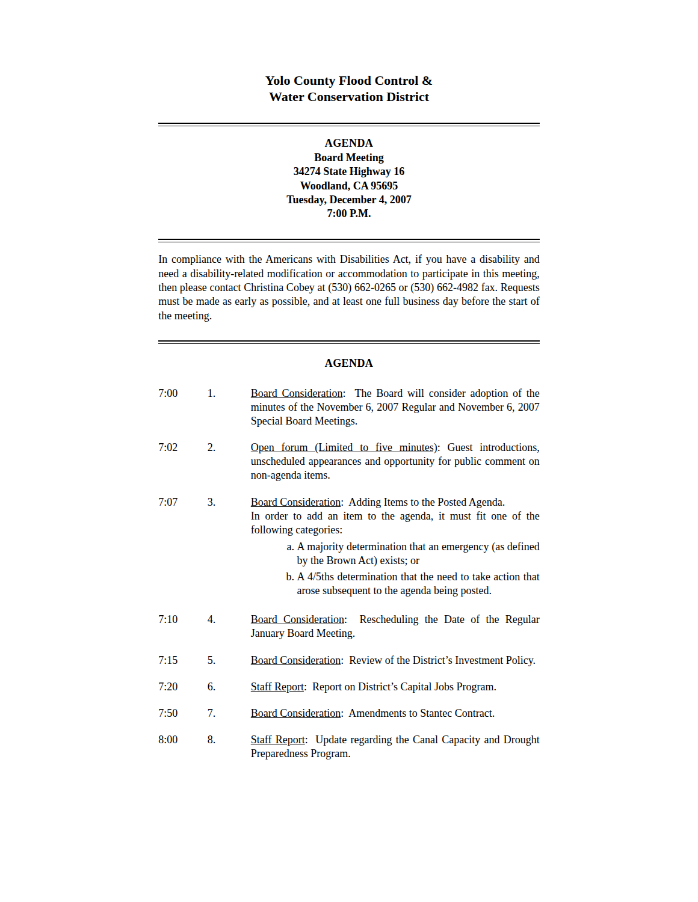Yolo County Flood Control &
Water Conservation District
AGENDA
Board Meeting
34274 State Highway 16
Woodland, CA 95695
Tuesday, December 4, 2007
7:00 P.M.
In compliance with the Americans with Disabilities Act, if you have a disability and need a disability-related modification or accommodation to participate in this meeting, then please contact Christina Cobey at (530) 662-0265 or (530) 662-4982 fax. Requests must be made as early as possible, and at least one full business day before the start of the meeting.
AGENDA
| 7:00 | 1. | Board Consideration : The Board will consider adoption of the minutes of the November 6, 2007 Regular and November 6, 2007 Special Board Meetings. |
| 7:02 | 2. | Open forum (Limited to five minutes) : Guest introductions, unscheduled appearances and opportunity for public comment on non-agenda items. |
| 7:07 | 3. | Board Consideration : Adding Items to the Posted Agenda. In order to add an item to the agenda, it must fit one of the following categories: A majority determination that an emergency (as defined by the Brown Act) exists; or A 4/5ths determination that the need to take action that arose subsequent to the agenda being posted. |
| 7:10 | 4. | Board Consideration : Rescheduling the Date of the Regular January Board Meeting. |
| 7:15 | 5. | Board Consideration : Review of the District’s Investment Policy. |
| 7:20 | 6. | Staff Report : Report on District’s Capital Jobs Program. |
| 7:50 | 7. | Board Consideration : Amendments to Stantec Contract. |
| 8:00 | 8. | Staff Report : Update regarding the Canal Capacity and Drought Preparedness Program. |